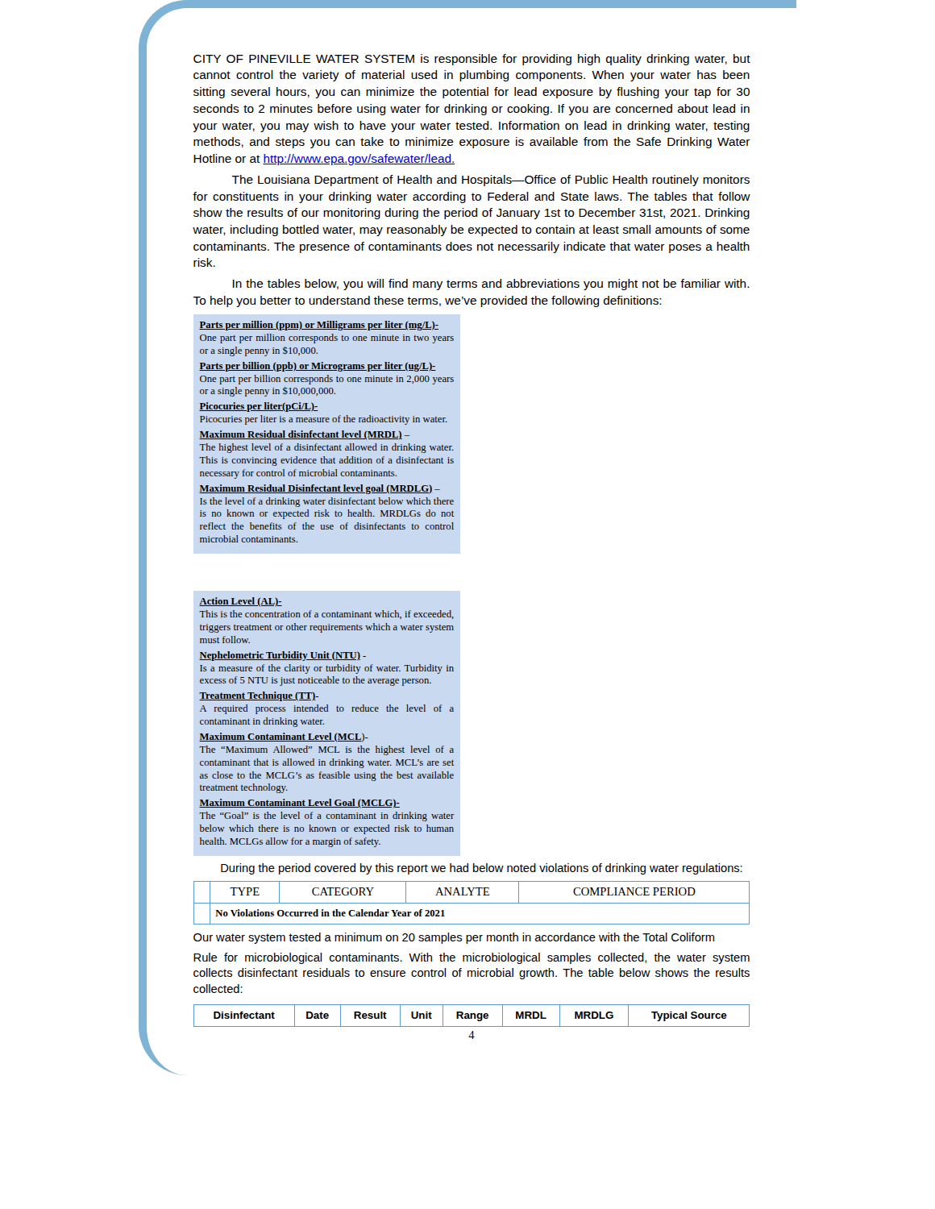CITY OF PINEVILLE WATER SYSTEM is responsible for providing high quality drinking water, but cannot control the variety of material used in plumbing components. When your water has been sitting several hours, you can minimize the potential for lead exposure by flushing your tap for 30 seconds to 2 minutes before using water for drinking or cooking. If you are concerned about lead in your water, you may wish to have your water tested. Information on lead in drinking water, testing methods, and steps you can take to minimize exposure is available from the Safe Drinking Water Hotline or at http://www.epa.gov/safewater/lead.
The Louisiana Department of Health and Hospitals—Office of Public Health routinely monitors for constituents in your drinking water according to Federal and State laws. The tables that follow show the results of our monitoring during the period of January 1st to December 31st, 2021. Drinking water, including bottled water, may reasonably be expected to contain at least small amounts of some contaminants. The presence of contaminants does not necessarily indicate that water poses a health risk.
In the tables below, you will find many terms and abbreviations you might not be familiar with. To help you better to understand these terms, we’ve provided the following definitions:
Parts per million (ppm) or Milligrams per liter (mg/L)-
One part per million corresponds to one minute in two years or a single penny in $10,000.
Parts per billion (ppb) or Micrograms per liter (ug/L)-
One part per billion corresponds to one minute in 2,000 years or a single penny in $10,000,000.
Picocuries per liter(pCi/L)-
Picocuries per liter is a measure of the radioactivity in water.
Maximum Residual disinfectant level (MRDL) –
The highest level of a disinfectant allowed in drinking water. This is convincing evidence that addition of a disinfectant is necessary for control of microbial contaminants.
Maximum Residual Disinfectant level goal (MRDLG) –
Is the level of a drinking water disinfectant below which there is no known or expected risk to health. MRDLGs do not reflect the benefits of the use of disinfectants to control microbial contaminants.
Action Level (AL)-
This is the concentration of a contaminant which, if exceeded, triggers treatment or other requirements which a water system must follow.
Nephelometric Turbidity Unit (NTU) -
Is a measure of the clarity or turbidity of water. Turbidity in excess of 5 NTU is just noticeable to the average person.
Treatment Technique (TT)-
A required process intended to reduce the level of a contaminant in drinking water.
Maximum Contaminant Level (MCL)-
The “Maximum Allowed” MCL is the highest level of a contaminant that is allowed in drinking water. MCL’s are set as close to the MCLG’s as feasible using the best available treatment technology.
Maximum Contaminant Level Goal (MCLG)-
The “Goal” is the level of a contaminant in drinking water below which there is no known or expected risk to human health. MCLGs allow for a margin of safety.
During the period covered by this report we had below noted violations of drinking water regulations:
| | TYPE | CATEGORY | ANALYTE | COMPLIANCE PERIOD |
| | No Violations Occurred in the Calendar Year of 2021 |
Our water system tested a minimum on 20 samples per month in accordance with the Total Coliform
Rule for microbiological contaminants. With the microbiological samples collected, the water system collects disinfectant residuals to ensure control of microbial growth. The table below shows the results collected:
| Disinfectant | Date | Result | Unit | Range | MRDL | MRDLG | Typical Source |
| --- | --- | --- | --- | --- | --- | --- | --- |
4